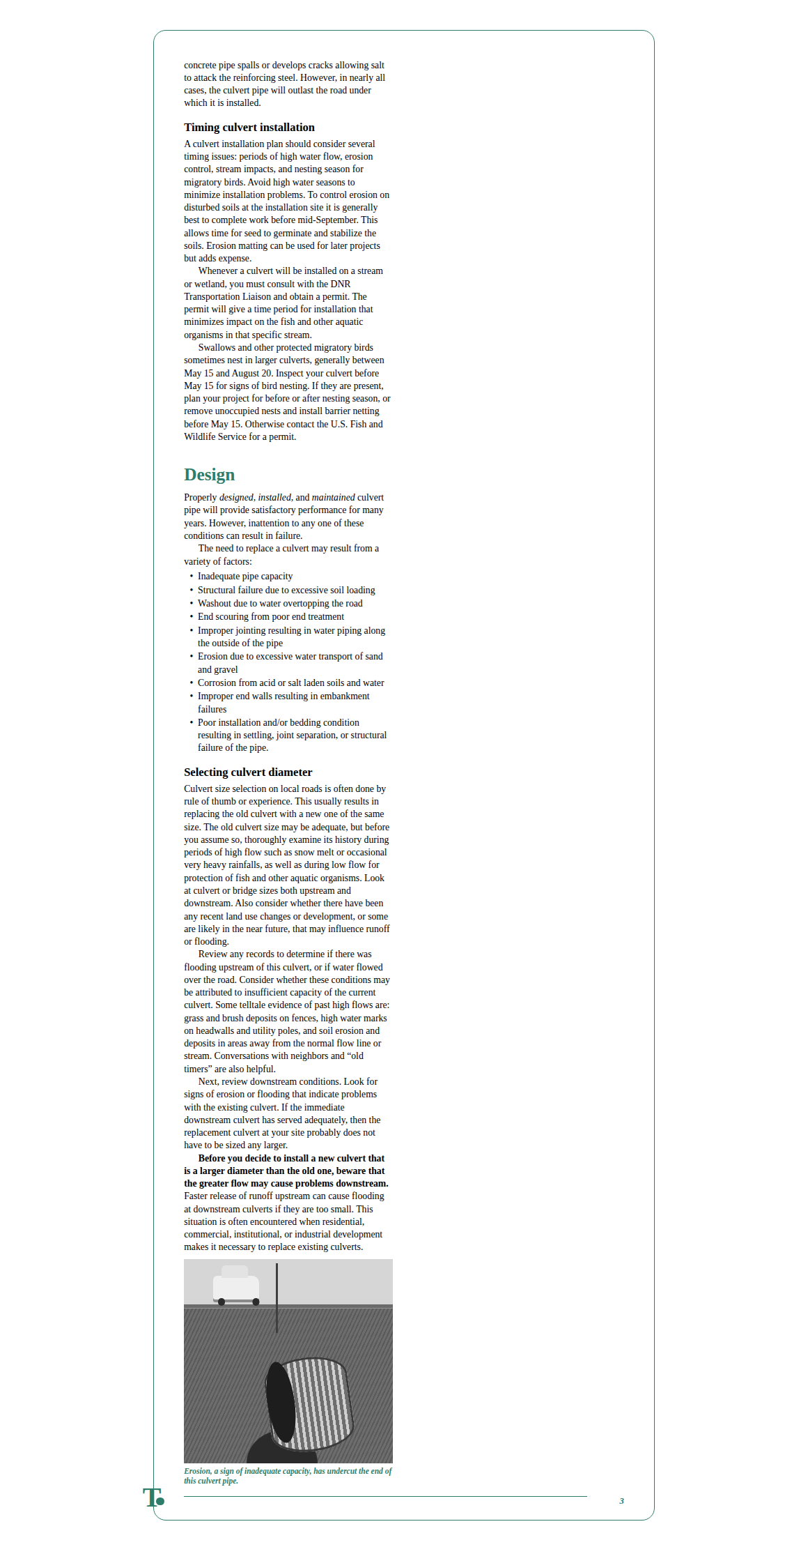concrete pipe spalls or develops cracks allowing salt to attack the reinforcing steel. However, in nearly all cases, the culvert pipe will outlast the road under which it is installed.
Timing culvert installation
A culvert installation plan should consider several timing issues: periods of high water flow, erosion control, stream impacts, and nesting season for migratory birds. Avoid high water seasons to minimize installation problems. To control erosion on disturbed soils at the installation site it is generally best to complete work before mid-September. This allows time for seed to germinate and stabilize the soils. Erosion matting can be used for later projects but adds expense.
Whenever a culvert will be installed on a stream or wetland, you must consult with the DNR Transportation Liaison and obtain a permit. The permit will give a time period for installation that minimizes impact on the fish and other aquatic organisms in that specific stream.
Swallows and other protected migratory birds sometimes nest in larger culverts, generally between May 15 and August 20. Inspect your culvert before May 15 for signs of bird nesting. If they are present, plan your project for before or after nesting season, or remove unoccupied nests and install barrier netting before May 15. Otherwise contact the U.S. Fish and Wildlife Service for a permit.
Design
Properly designed, installed, and maintained culvert pipe will provide satisfactory performance for many years. However, inattention to any one of these conditions can result in failure.
The need to replace a culvert may result from a variety of factors:
Inadequate pipe capacity
Structural failure due to excessive soil loading
Washout due to water overtopping the road
End scouring from poor end treatment
Improper jointing resulting in water piping along the outside of the pipe
Erosion due to excessive water transport of sand and gravel
Corrosion from acid or salt laden soils and water
Improper end walls resulting in embankment failures
Poor installation and/or bedding condition resulting in settling, joint separation, or structural failure of the pipe.
Selecting culvert diameter
Culvert size selection on local roads is often done by rule of thumb or experience. This usually results in replacing the old culvert with a new one of the same size. The old culvert size may be adequate, but before you assume so, thoroughly examine its history during periods of high flow such as snow melt or occasional very heavy rainfalls, as well as during low flow for protection of fish and other aquatic organisms. Look at culvert or bridge sizes both upstream and downstream. Also consider whether there have been any recent land use changes or development, or some are likely in the near future, that may influence runoff or flooding.
Review any records to determine if there was flooding upstream of this culvert, or if water flowed over the road. Consider whether these conditions may be attributed to insufficient capacity of the current culvert. Some telltale evidence of past high flows are: grass and brush deposits on fences, high water marks on headwalls and utility poles, and soil erosion and deposits in areas away from the normal flow line or stream. Conversations with neighbors and “old timers” are also helpful.
Next, review downstream conditions. Look for signs of erosion or flooding that indicate problems with the existing culvert. If the immediate downstream culvert has served adequately, then the replacement culvert at your site probably does not have to be sized any larger.
Before you decide to install a new culvert that is a larger diameter than the old one, beware that the greater flow may cause problems downstream. Faster release of runoff upstream can cause flooding at downstream culverts if they are too small. This situation is often encountered when residential, commercial, institutional, or industrial development makes it necessary to replace existing culverts.
Erosion, a sign of inadequate capacity, has undercut the end of this culvert pipe.
T
3